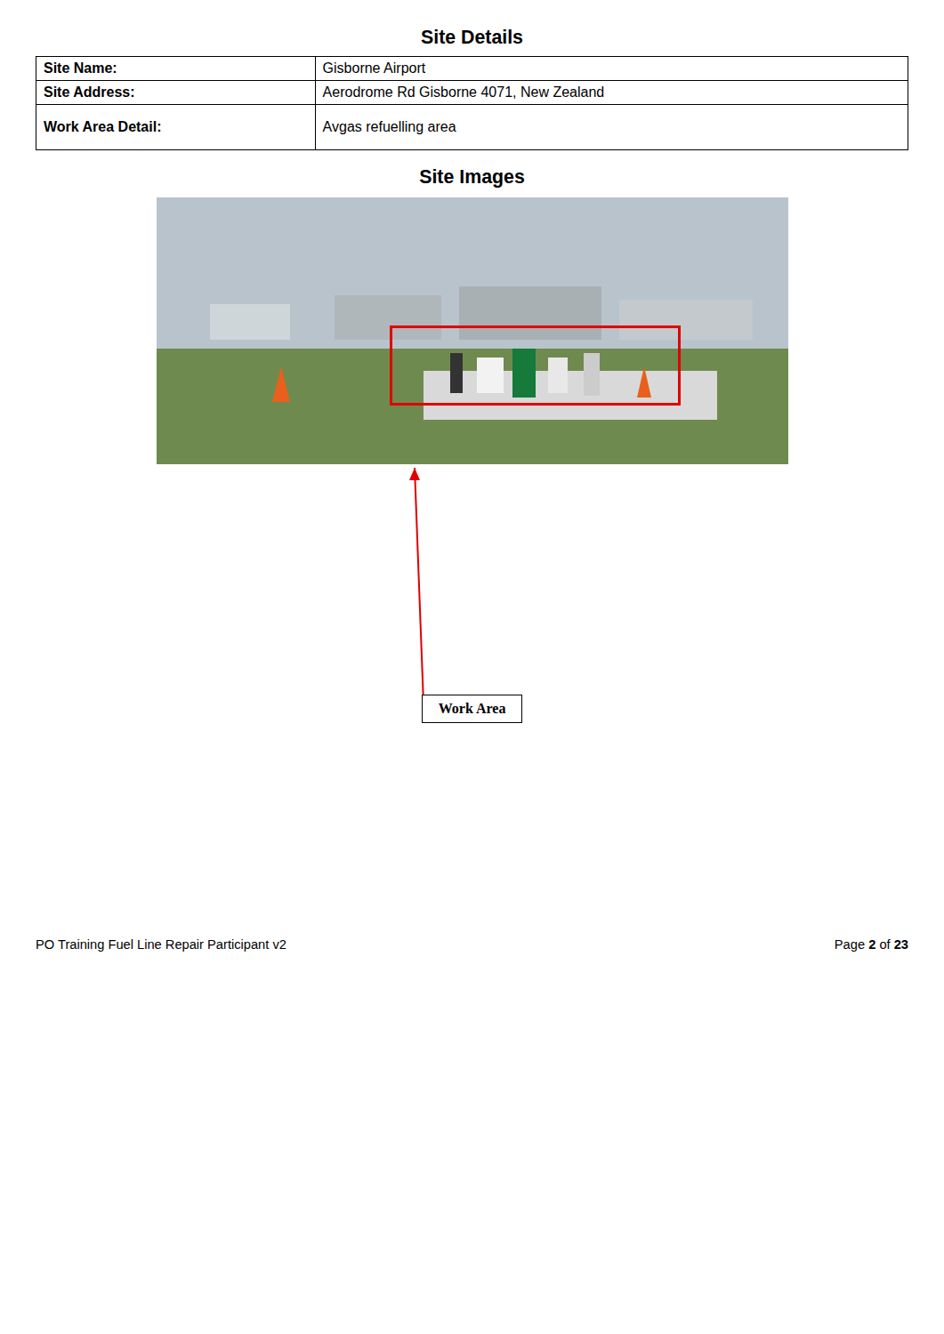Site Details
| Site Name: | Gisborne Airport |
| Site Address: | Aerodrome Rd Gisborne 4071, New Zealand |
| Work Area Detail: | Avgas refuelling area |
Site Images
Work Area
PO Training Fuel Line Repair Participant v2
Page 2 of 23